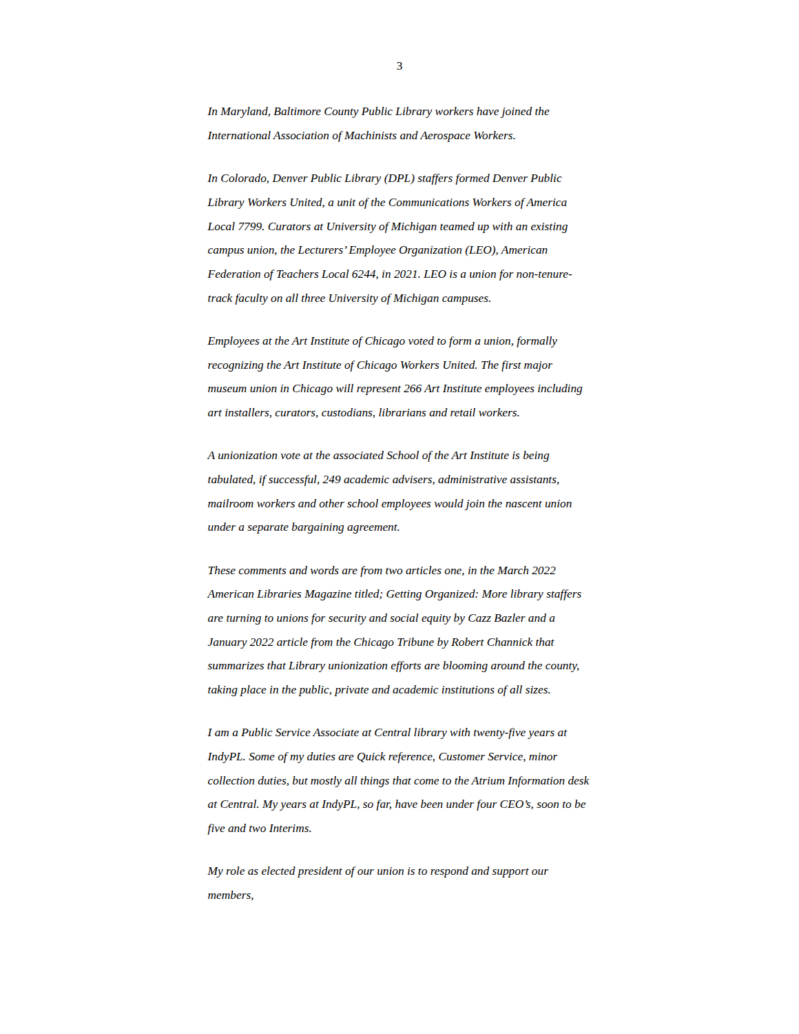3
In Maryland, Baltimore County Public Library workers have joined the International Association of Machinists and Aerospace Workers.
In Colorado, Denver Public Library (DPL) staffers formed Denver Public Library Workers United, a unit of the Communications Workers of America Local 7799. Curators at University of Michigan teamed up with an existing campus union, the Lecturers’ Employee Organization (LEO), American Federation of Teachers Local 6244, in 2021. LEO is a union for non-tenure-track faculty on all three University of Michigan campuses.
Employees at the Art Institute of Chicago voted to form a union, formally recognizing the Art Institute of Chicago Workers United. The first major museum union in Chicago will represent 266 Art Institute employees including art installers, curators, custodians, librarians and retail workers.
A unionization vote at the associated School of the Art Institute is being tabulated, if successful, 249 academic advisers, administrative assistants, mailroom workers and other school employees would join the nascent union under a separate bargaining agreement.
These comments and words are from two articles one, in the March 2022 American Libraries Magazine titled; Getting Organized: More library staffers are turning to unions for security and social equity by Cazz Bazler and a January 2022 article from the Chicago Tribune by Robert Channick that summarizes that Library unionization efforts are blooming around the county, taking place in the public, private and academic institutions of all sizes.
I am a Public Service Associate at Central library with twenty-five years at IndyPL. Some of my duties are Quick reference, Customer Service, minor collection duties, but mostly all things that come to the Atrium Information desk at Central. My years at IndyPL, so far, have been under four CEO’s, soon to be five and two Interims.
My role as elected president of our union is to respond and support our members,